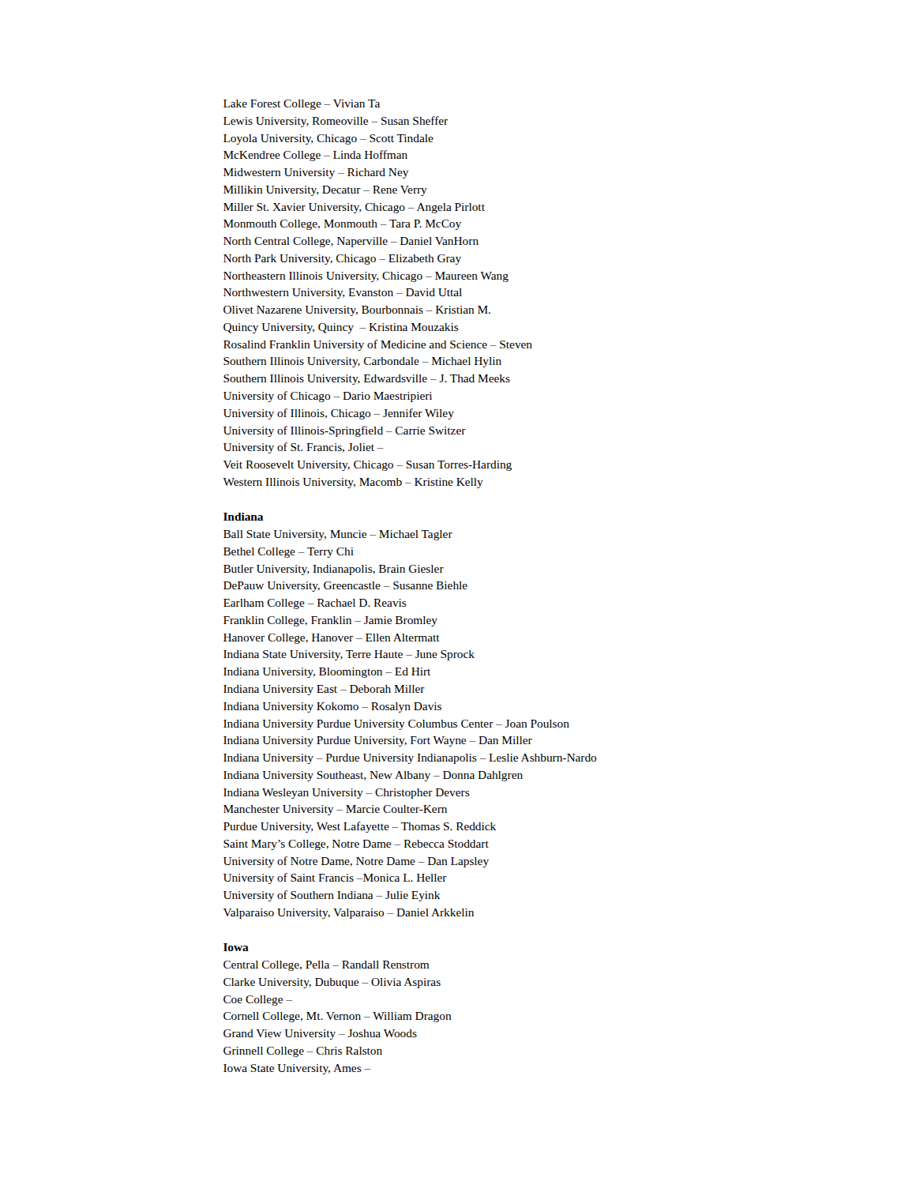Lake Forest College – Vivian Ta
Lewis University, Romeoville – Susan Sheffer
Loyola University, Chicago – Scott Tindale
McKendree College – Linda Hoffman
Midwestern University – Richard Ney
Millikin University, Decatur – Rene Verry
Miller St. Xavier University, Chicago – Angela Pirlott
Monmouth College, Monmouth – Tara P. McCoy
North Central College, Naperville – Daniel VanHorn
North Park University, Chicago – Elizabeth Gray
Northeastern Illinois University, Chicago – Maureen Wang
Northwestern University, Evanston – David Uttal
Olivet Nazarene University, Bourbonnais – Kristian M.
Quincy University, Quincy – Kristina Mouzakis
Rosalind Franklin University of Medicine and Science – Steven
Southern Illinois University, Carbondale – Michael Hylin
Southern Illinois University, Edwardsville – J. Thad Meeks
University of Chicago – Dario Maestripieri
University of Illinois, Chicago – Jennifer Wiley
University of Illinois-Springfield – Carrie Switzer
University of St. Francis, Joliet –
Veit Roosevelt University, Chicago – Susan Torres-Harding
Western Illinois University, Macomb – Kristine Kelly
Indiana
Ball State University, Muncie – Michael Tagler
Bethel College – Terry Chi
Butler University, Indianapolis, Brain Giesler
DePauw University, Greencastle – Susanne Biehle
Earlham College – Rachael D. Reavis
Franklin College, Franklin – Jamie Bromley
Hanover College, Hanover – Ellen Altermatt
Indiana State University, Terre Haute – June Sprock
Indiana University, Bloomington – Ed Hirt
Indiana University East – Deborah Miller
Indiana University Kokomo – Rosalyn Davis
Indiana University Purdue University Columbus Center – Joan Poulson
Indiana University Purdue University, Fort Wayne – Dan Miller
Indiana University – Purdue University Indianapolis – Leslie Ashburn-Nardo
Indiana University Southeast, New Albany – Donna Dahlgren
Indiana Wesleyan University – Christopher Devers
Manchester University – Marcie Coulter-Kern
Purdue University, West Lafayette – Thomas S. Reddick
Saint Mary’s College, Notre Dame – Rebecca Stoddart
University of Notre Dame, Notre Dame – Dan Lapsley
University of Saint Francis –Monica L. Heller
University of Southern Indiana – Julie Eyink
Valparaiso University, Valparaiso – Daniel Arkkelin
Iowa
Central College, Pella – Randall Renstrom
Clarke University, Dubuque – Olivia Aspiras
Coe College –
Cornell College, Mt. Vernon – William Dragon
Grand View University – Joshua Woods
Grinnell College – Chris Ralston
Iowa State University, Ames –